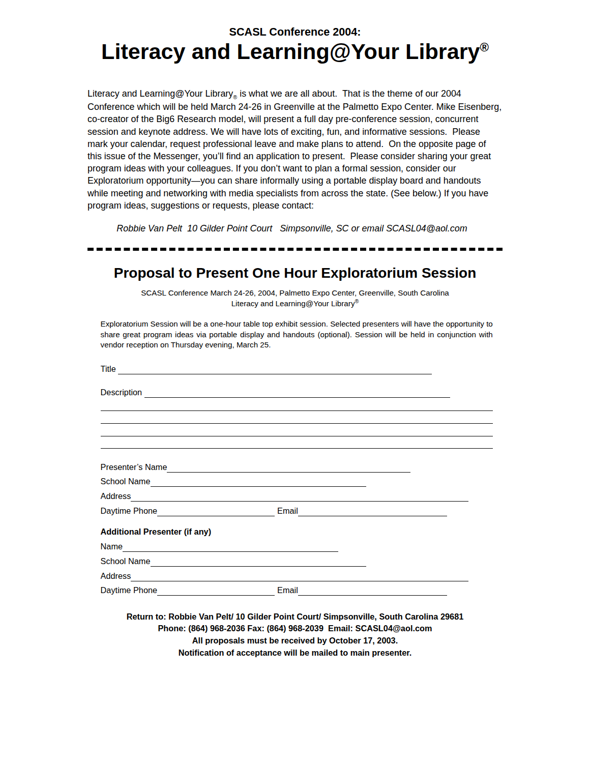SCASL Conference 2004:
Literacy and Learning@Your Library®
Literacy and Learning@Your Library® is what we are all about. That is the theme of our 2004 Conference which will be held March 24-26 in Greenville at the Palmetto Expo Center. Mike Eisenberg, co-creator of the Big6 Research model, will present a full day pre-conference session, concurrent session and keynote address. We will have lots of exciting, fun, and informative sessions. Please mark your calendar, request professional leave and make plans to attend. On the opposite page of this issue of the Messenger, you’ll find an application to present. Please consider sharing your great program ideas with your colleagues. If you don’t want to plan a formal session, consider our Exploratorium opportunity—you can share informally using a portable display board and handouts while meeting and networking with media specialists from across the state. (See below.) If you have program ideas, suggestions or requests, please contact:
Robbie Van Pelt 10 Gilder Point Court Simpsonville, SC or email SCASL04@aol.com
Proposal to Present One Hour Exploratorium Session
SCASL Conference March 24-26, 2004, Palmetto Expo Center, Greenville, South Carolina
Literacy and Learning@Your Library®
Exploratorium Session will be a one-hour table top exhibit session. Selected presenters will have the opportunity to share great program ideas via portable display and handouts (optional). Session will be held in conjunction with vendor reception on Thursday evening, March 25.
Title
Description
Presenter’s Name
School Name
Address
Daytime Phone Email
Additional Presenter (if any)
Name
School Name
Address
Daytime Phone Email
Return to: Robbie Van Pelt/ 10 Gilder Point Court/ Simpsonville, South Carolina 29681
Phone: (864) 968-2036 Fax: (864) 968-2039 Email: SCASL04@aol.com
All proposals must be received by October 17, 2003.
Notification of acceptance will be mailed to main presenter.